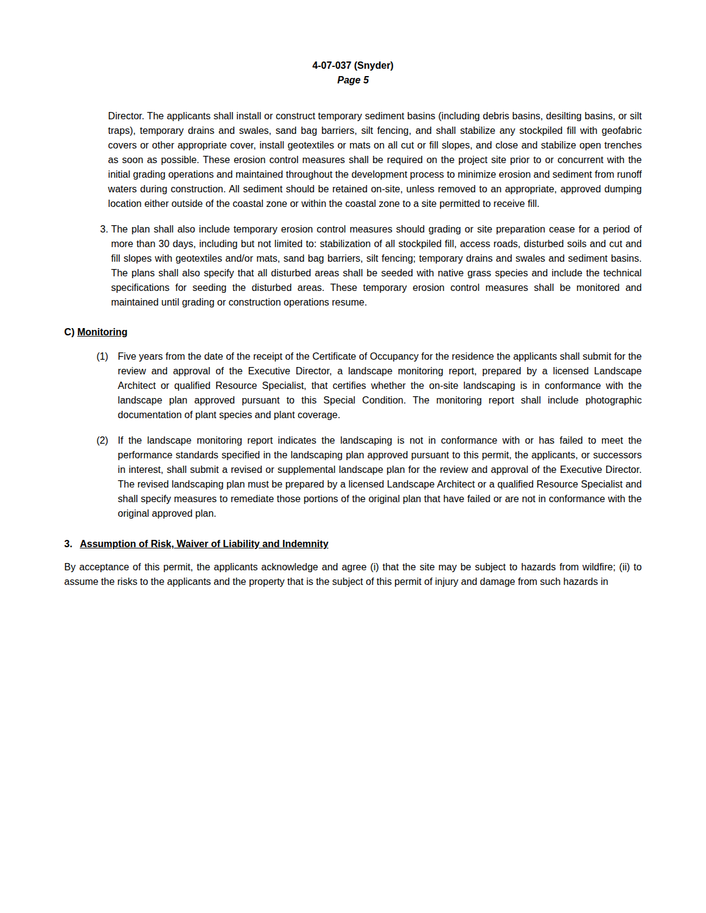4-07-037 (Snyder) Page 5
Director. The applicants shall install or construct temporary sediment basins (including debris basins, desilting basins, or silt traps), temporary drains and swales, sand bag barriers, silt fencing, and shall stabilize any stockpiled fill with geofabric covers or other appropriate cover, install geotextiles or mats on all cut or fill slopes, and close and stabilize open trenches as soon as possible. These erosion control measures shall be required on the project site prior to or concurrent with the initial grading operations and maintained throughout the development process to minimize erosion and sediment from runoff waters during construction. All sediment should be retained on-site, unless removed to an appropriate, approved dumping location either outside of the coastal zone or within the coastal zone to a site permitted to receive fill.
The plan shall also include temporary erosion control measures should grading or site preparation cease for a period of more than 30 days, including but not limited to: stabilization of all stockpiled fill, access roads, disturbed soils and cut and fill slopes with geotextiles and/or mats, sand bag barriers, silt fencing; temporary drains and swales and sediment basins. The plans shall also specify that all disturbed areas shall be seeded with native grass species and include the technical specifications for seeding the disturbed areas. These temporary erosion control measures shall be monitored and maintained until grading or construction operations resume.
C) Monitoring
(1) Five years from the date of the receipt of the Certificate of Occupancy for the residence the applicants shall submit for the review and approval of the Executive Director, a landscape monitoring report, prepared by a licensed Landscape Architect or qualified Resource Specialist, that certifies whether the on-site landscaping is in conformance with the landscape plan approved pursuant to this Special Condition. The monitoring report shall include photographic documentation of plant species and plant coverage.
(2) If the landscape monitoring report indicates the landscaping is not in conformance with or has failed to meet the performance standards specified in the landscaping plan approved pursuant to this permit, the applicants, or successors in interest, shall submit a revised or supplemental landscape plan for the review and approval of the Executive Director. The revised landscaping plan must be prepared by a licensed Landscape Architect or a qualified Resource Specialist and shall specify measures to remediate those portions of the original plan that have failed or are not in conformance with the original approved plan.
3. Assumption of Risk, Waiver of Liability and Indemnity
By acceptance of this permit, the applicants acknowledge and agree (i) that the site may be subject to hazards from wildfire; (ii) to assume the risks to the applicants and the property that is the subject of this permit of injury and damage from such hazards in